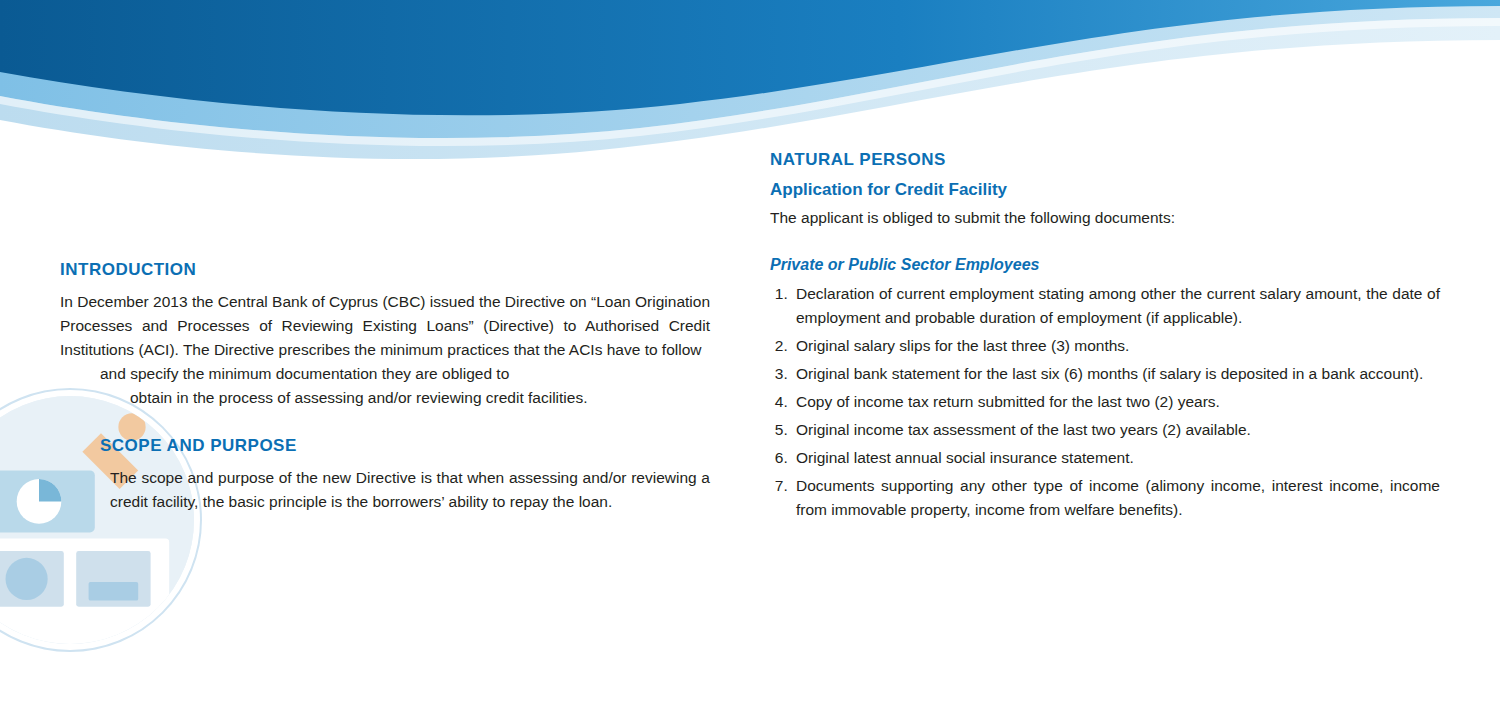INTRODUCTION
In December 2013 the Central Bank of Cyprus (CBC) issued the Directive on “Loan Origination Processes and Processes of Reviewing Existing Loans” (Directive) to Authorised Credit Institutions (ACI). The Directive prescribes the minimum practices that the ACIs have to follow
and specify the minimum documentation they are obliged to
obtain in the process of assessing and/or reviewing credit facilities.
SCOPE AND PURPOSE
The scope and purpose of the new Directive is that when assessing and/or reviewing a credit facility, the basic principle is the borrowers’ ability to repay the loan.
NATURAL PERSONS
Application for Credit Facility
The applicant is obliged to submit the following documents:
Private or Public Sector Employees
Declaration of current employment stating among other the current salary amount, the date of employment and probable duration of employment (if applicable).
Original salary slips for the last three (3) months.
Original bank statement for the last six (6) months (if salary is deposited in a bank account).
Copy of income tax return submitted for the last two (2) years.
Original income tax assessment of the last two years (2) available.
Original latest annual social insurance statement.
Documents supporting any other type of income (alimony income, interest income, income from immovable property, income from welfare benefits).